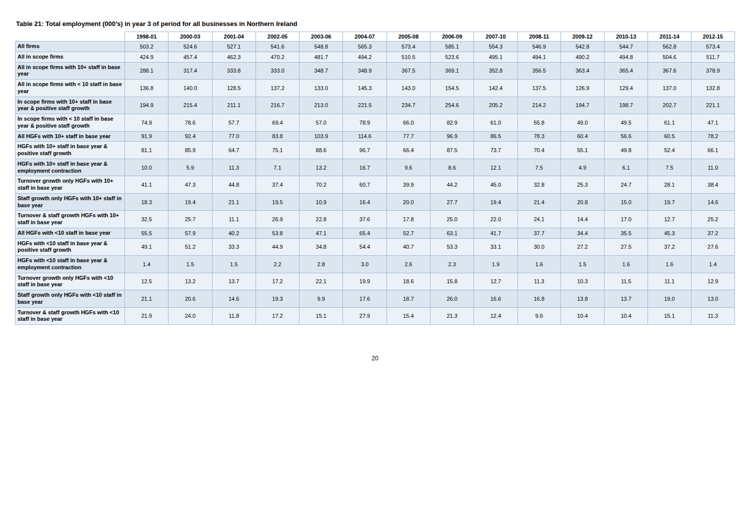Table 21: Total employment (000’s) in year 3 of period for all businesses in Northern Ireland
| | 1998-01 | 2000-03 | 2001-04 | 2002-05 | 2003-06 | 2004-07 | 2005-08 | 2006-09 | 2007-10 | 2008-11 | 2009-12 | 2010-13 | 2011-14 | 2012-15 |
| --- | --- | --- | --- | --- | --- | --- | --- | --- | --- | --- | --- | --- | --- | --- |
| All firms | 503.2 | 524.6 | 527.1 | 541.6 | 548.8 | 565.3 | 573.4 | 585.1 | 554.3 | 546.9 | 542.8 | 544.7 | 562.8 | 573.4 |
| All in scope firms | 424.9 | 457.4 | 462.3 | 470.2 | 481.7 | 494.2 | 510.5 | 523.6 | 495.1 | 494.1 | 490.2 | 494.8 | 504.6 | 511.7 |
| All in scope firms with 10+ staff in base year | 288.1 | 317.4 | 333.8 | 333.0 | 348.7 | 348.9 | 367.5 | 369.1 | 352.8 | 356.5 | 363.4 | 365.4 | 367.6 | 378.9 |
| All in scope firms with < 10 staff in base year | 136.8 | 140.0 | 128.5 | 137.2 | 133.0 | 145.3 | 143.0 | 154.5 | 142.4 | 137.5 | 126.9 | 129.4 | 137.0 | 132.8 |
| In scope firms with 10+ staff in base year & positive staff growth | 194.9 | 215.4 | 211.1 | 216.7 | 213.0 | 221.5 | 234.7 | 254.6 | 205.2 | 214.2 | 194.7 | 198.7 | 202.7 | 221.1 |
| In scope firms with < 10 staff in base year & positive staff growth | 74.9 | 78.6 | 57.7 | 69.4 | 57.0 | 78.9 | 66.0 | 82.9 | 61.0 | 55.8 | 49.0 | 49.5 | 61.1 | 47.1 |
| All HGFs with 10+ staff in base year | 91.9 | 92.4 | 77.0 | 83.8 | 103.9 | 114.6 | 77.7 | 96.9 | 86.5 | 78.3 | 60.4 | 56.6 | 60.5 | 78.2 |
| HGFs with 10+ staff in base year & positive staff growth | 81.1 | 85.9 | 64.7 | 75.1 | 88.6 | 96.7 | 66.4 | 87.5 | 73.7 | 70.4 | 55.1 | 49.8 | 52.4 | 66.1 |
| HGFs with 10+ staff in base year & employment contraction | 10.0 | 5.9 | 11.3 | 7.1 | 13.2 | 16.7 | 9.6 | 8.6 | 12.1 | 7.5 | 4.9 | 6.1 | 7.5 | 11.0 |
| Turnover growth only HGFs with 10+ staff in base year | 41.1 | 47.3 | 44.8 | 37.4 | 70.2 | 60.7 | 39.9 | 44.2 | 45.0 | 32.8 | 25.3 | 24.7 | 28.1 | 38.4 |
| Staff growth only HGFs with 10+ staff in base year | 18.3 | 19.4 | 21.1 | 19.5 | 10.9 | 16.4 | 20.0 | 27.7 | 19.4 | 21.4 | 20.8 | 15.0 | 19.7 | 14.6 |
| Turnover & staff growth HGFs with 10+ staff in base year | 32.5 | 25.7 | 11.1 | 26.9 | 22.8 | 37.6 | 17.8 | 25.0 | 22.0 | 24.1 | 14.4 | 17.0 | 12.7 | 25.2 |
| All HGFs with <10 staff in base year | 55.5 | 57.9 | 40.2 | 53.8 | 47.1 | 65.4 | 52.7 | 63.1 | 41.7 | 37.7 | 34.4 | 35.5 | 45.3 | 37.2 |
| HGFs with <10 staff in base year & positive staff growth | 49.1 | 51.2 | 33.3 | 44.9 | 34.8 | 54.4 | 40.7 | 53.3 | 33.1 | 30.0 | 27.2 | 27.5 | 37.2 | 27.6 |
| HGFs with <10 staff in base year & employment contraction | 1.4 | 1.5 | 1.5 | 2.2 | 2.8 | 3.0 | 2.6 | 2.3 | 1.9 | 1.6 | 1.5 | 1.6 | 1.6 | 1.4 |
| Turnover growth only HGFs with <10 staff in base year | 12.5 | 13.2 | 13.7 | 17.2 | 22.1 | 19.9 | 18.6 | 15.8 | 12.7 | 11.3 | 10.3 | 11.5 | 11.1 | 12.9 |
| Staff growth only HGFs with <10 staff in base year | 21.1 | 20.6 | 14.6 | 19.3 | 9.9 | 17.6 | 18.7 | 26.0 | 16.6 | 16.8 | 13.8 | 13.7 | 19.0 | 13.0 |
| Turnover & staff growth HGFs with <10 staff in base year | 21.9 | 24.0 | 11.8 | 17.2 | 15.1 | 27.9 | 15.4 | 21.3 | 12.4 | 9.6 | 10.4 | 10.4 | 15.1 | 11.3 |
20